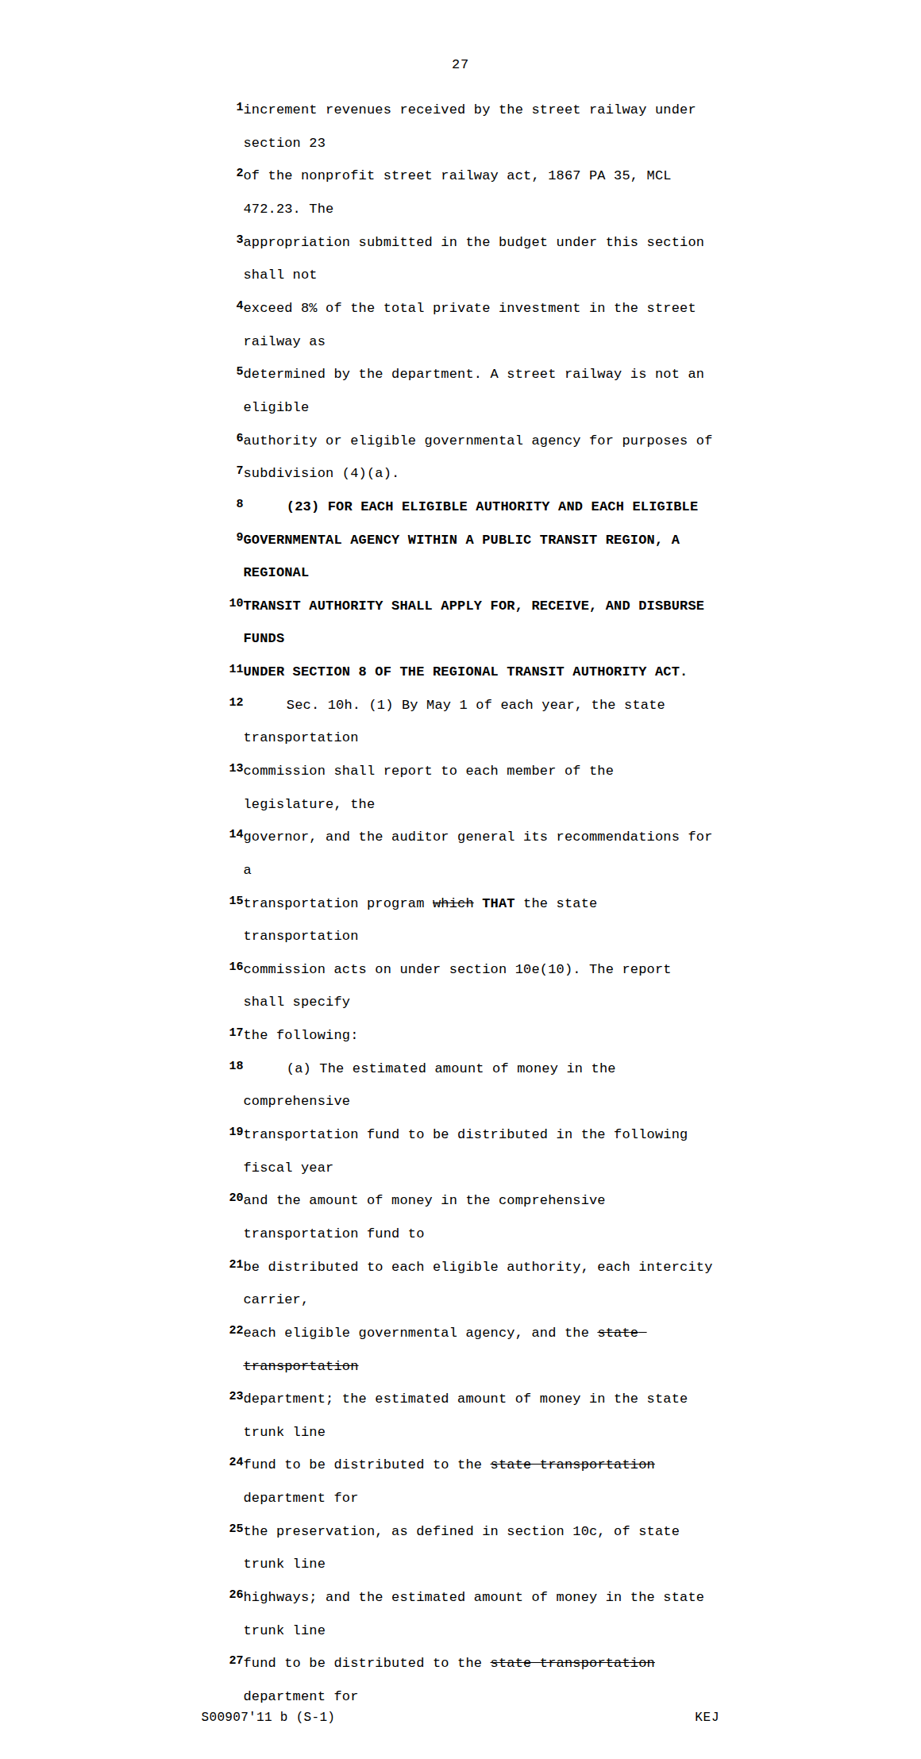27
| 1 | increment revenues received by the street railway under section 23 |
| 2 | of the nonprofit street railway act, 1867 PA 35, MCL 472.23. The |
| 3 | appropriation submitted in the budget under this section shall not |
| 4 | exceed 8% of the total private investment in the street railway as |
| 5 | determined by the department. A street railway is not an eligible |
| 6 | authority or eligible governmental agency for purposes of |
| 7 | subdivision (4)(a). |
| 8 | (23) FOR EACH ELIGIBLE AUTHORITY AND EACH ELIGIBLE |
| 9 | GOVERNMENTAL AGENCY WITHIN A PUBLIC TRANSIT REGION, A REGIONAL |
| 10 | TRANSIT AUTHORITY SHALL APPLY FOR, RECEIVE, AND DISBURSE FUNDS |
| 11 | UNDER SECTION 8 OF THE REGIONAL TRANSIT AUTHORITY ACT. |
| 12 | Sec. 10h. (1) By May 1 of each year, the state transportation |
| 13 | commission shall report to each member of the legislature, the |
| 14 | governor, and the auditor general its recommendations for a |
| 15 | transportation program which THAT the state transportation |
| 16 | commission acts on under section 10e(10). The report shall specify |
| 17 | the following: |
| 18 | (a) The estimated amount of money in the comprehensive |
| 19 | transportation fund to be distributed in the following fiscal year |
| 20 | and the amount of money in the comprehensive transportation fund to |
| 21 | be distributed to each eligible authority, each intercity carrier, |
| 22 | each eligible governmental agency, and the state transportation |
| 23 | department; the estimated amount of money in the state trunk line |
| 24 | fund to be distributed to the state transportation department for |
| 25 | the preservation, as defined in section 10c, of state trunk line |
| 26 | highways; and the estimated amount of money in the state trunk line |
| 27 | fund to be distributed to the state transportation department for |
S00907'11 b (S-1) KEJ